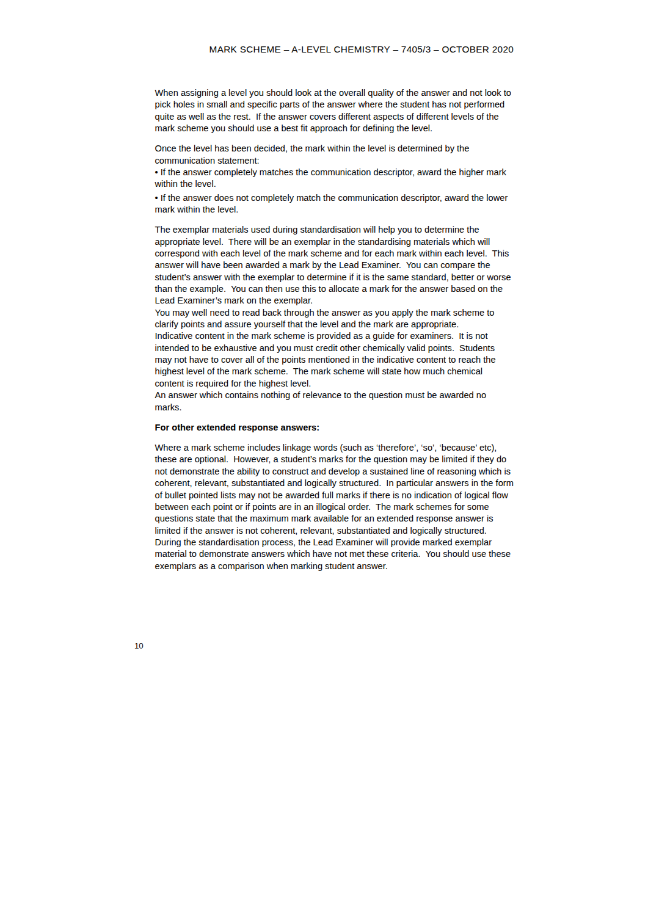MARK SCHEME – A-LEVEL CHEMISTRY – 7405/3 – OCTOBER 2020
When assigning a level you should look at the overall quality of the answer and not look to pick holes in small and specific parts of the answer where the student has not performed quite as well as the rest. If the answer covers different aspects of different levels of the mark scheme you should use a best fit approach for defining the level.
Once the level has been decided, the mark within the level is determined by the communication statement:
• If the answer completely matches the communication descriptor, award the higher mark within the level.
• If the answer does not completely match the communication descriptor, award the lower mark within the level.
The exemplar materials used during standardisation will help you to determine the appropriate level. There will be an exemplar in the standardising materials which will correspond with each level of the mark scheme and for each mark within each level. This answer will have been awarded a mark by the Lead Examiner. You can compare the student’s answer with the exemplar to determine if it is the same standard, better or worse than the example. You can then use this to allocate a mark for the answer based on the Lead Examiner’s mark on the exemplar.
You may well need to read back through the answer as you apply the mark scheme to clarify points and assure yourself that the level and the mark are appropriate.
Indicative content in the mark scheme is provided as a guide for examiners. It is not intended to be exhaustive and you must credit other chemically valid points. Students may not have to cover all of the points mentioned in the indicative content to reach the highest level of the mark scheme. The mark scheme will state how much chemical content is required for the highest level.
An answer which contains nothing of relevance to the question must be awarded no marks.
For other extended response answers:
Where a mark scheme includes linkage words (such as ‘therefore’, ‘so’, ‘because’ etc), these are optional. However, a student’s marks for the question may be limited if they do not demonstrate the ability to construct and develop a sustained line of reasoning which is coherent, relevant, substantiated and logically structured. In particular answers in the form of bullet pointed lists may not be awarded full marks if there is no indication of logical flow between each point or if points are in an illogical order. The mark schemes for some questions state that the maximum mark available for an extended response answer is limited if the answer is not coherent, relevant, substantiated and logically structured. During the standardisation process, the Lead Examiner will provide marked exemplar material to demonstrate answers which have not met these criteria. You should use these exemplars as a comparison when marking student answer.
10